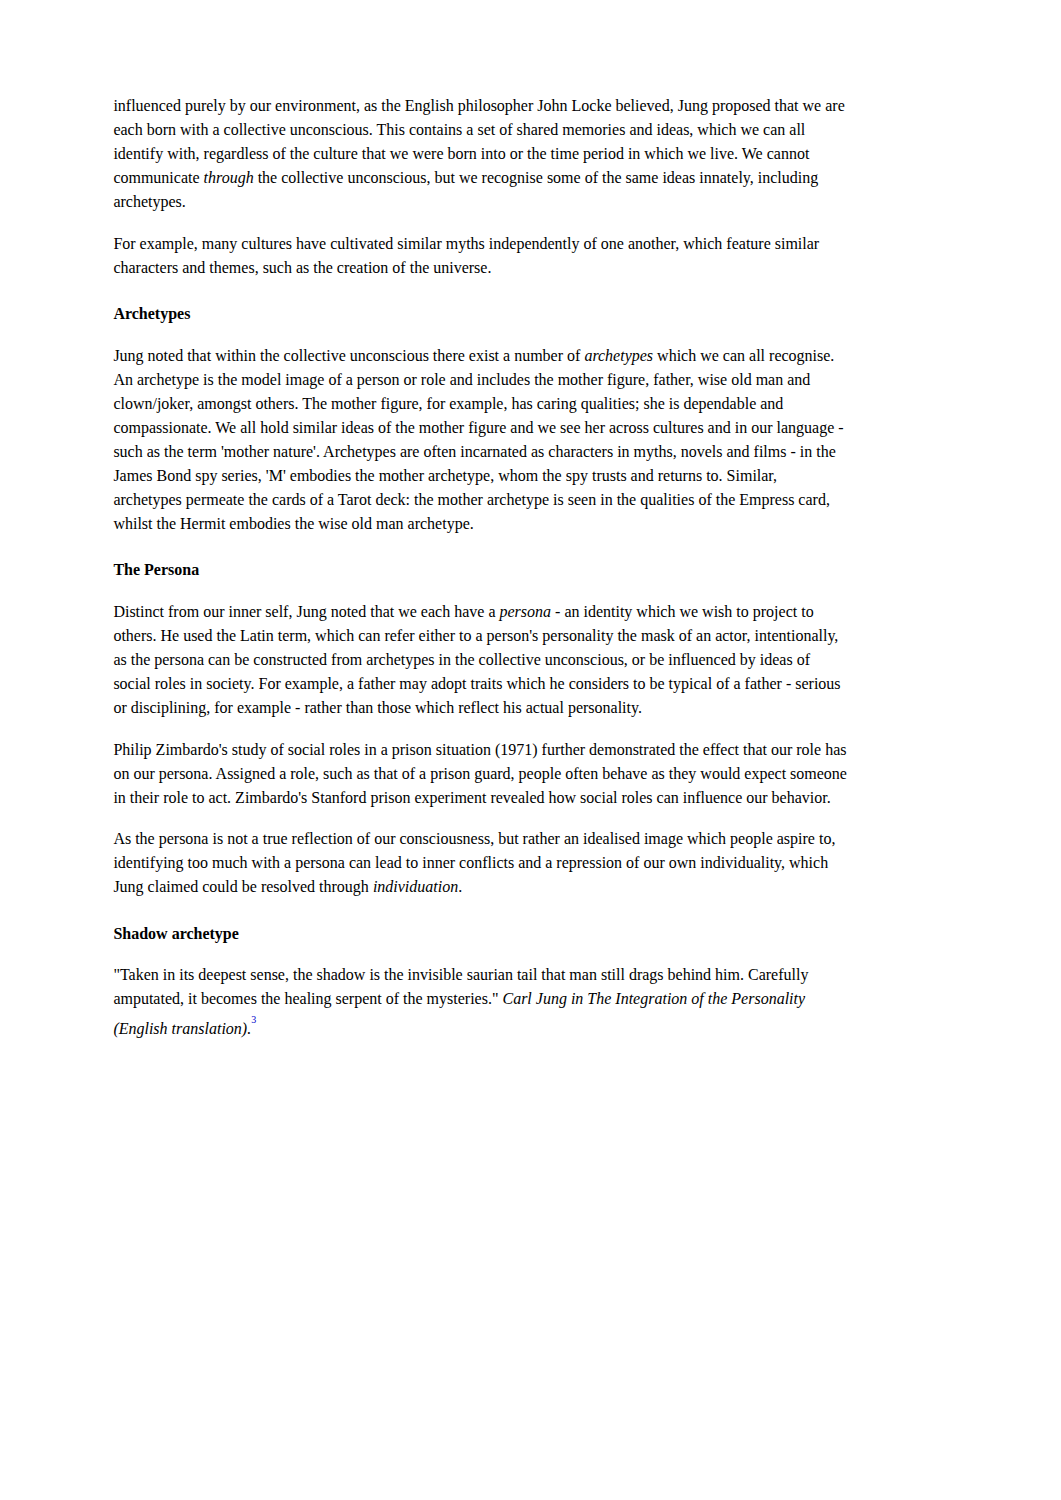influenced purely by our environment, as the English philosopher John Locke believed, Jung proposed that we are each born with a collective unconscious. This contains a set of shared memories and ideas, which we can all identify with, regardless of the culture that we were born into or the time period in which we live. We cannot communicate through the collective unconscious, but we recognise some of the same ideas innately, including archetypes.
For example, many cultures have cultivated similar myths independently of one another, which feature similar characters and themes, such as the creation of the universe.
Archetypes
Jung noted that within the collective unconscious there exist a number of archetypes which we can all recognise. An archetype is the model image of a person or role and includes the mother figure, father, wise old man and clown/joker, amongst others. The mother figure, for example, has caring qualities; she is dependable and compassionate. We all hold similar ideas of the mother figure and we see her across cultures and in our language - such as the term 'mother nature'. Archetypes are often incarnated as characters in myths, novels and films - in the James Bond spy series, 'M' embodies the mother archetype, whom the spy trusts and returns to. Similar, archetypes permeate the cards of a Tarot deck: the mother archetype is seen in the qualities of the Empress card, whilst the Hermit embodies the wise old man archetype.
The Persona
Distinct from our inner self, Jung noted that we each have a persona - an identity which we wish to project to others. He used the Latin term, which can refer either to a person's personality the mask of an actor, intentionally, as the persona can be constructed from archetypes in the collective unconscious, or be influenced by ideas of social roles in society. For example, a father may adopt traits which he considers to be typical of a father - serious or disciplining, for example - rather than those which reflect his actual personality.
Philip Zimbardo's study of social roles in a prison situation (1971) further demonstrated the effect that our role has on our persona. Assigned a role, such as that of a prison guard, people often behave as they would expect someone in their role to act. Zimbardo's Stanford prison experiment revealed how social roles can influence our behavior.
As the persona is not a true reflection of our consciousness, but rather an idealised image which people aspire to, identifying too much with a persona can lead to inner conflicts and a repression of our own individuality, which Jung claimed could be resolved through individuation.
Shadow archetype
"Taken in its deepest sense, the shadow is the invisible saurian tail that man still drags behind him. Carefully amputated, it becomes the healing serpent of the mysteries." Carl Jung in The Integration of the Personality (English translation).3